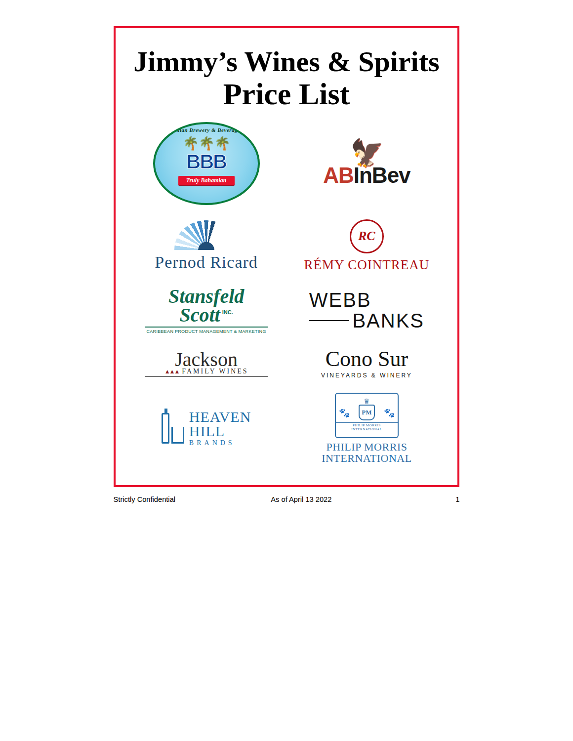Jimmy’s Wines & Spirits
Price List
Bahamian Brewery & Beverage Co.
🌴🌴🌴
BBB
Truly Bahamian
🦅
AB InBev
Pernod Ricard
RC
RÉMY COINTREAU
Stansfeld
ScottINC.
CARIBBEAN PRODUCT MANAGEMENT & MARKETING
WEBB
BANKS
Jackson
▲▲▲ FAMILY WINES
Cono Sur
VINEYARDS & WINERY
HEAVEN HILL BRANDS
♛
🐾🐾
PM
PHILIP MORRIS INTERNATIONAL
PHILIP MORRIS
INTERNATIONAL
Strictly Confidential
As of April 13 2022
1